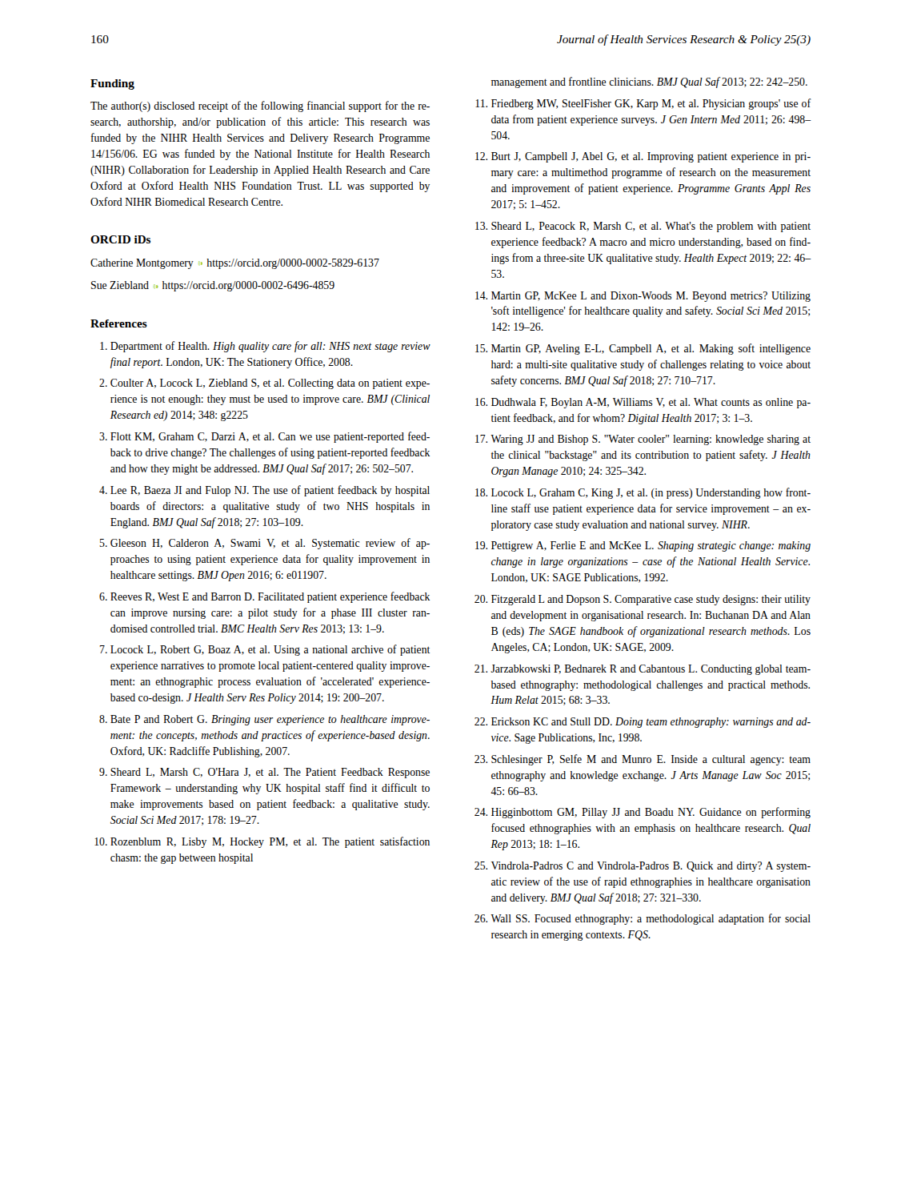160 Journal of Health Services Research & Policy 25(3)
Funding
The author(s) disclosed receipt of the following financial support for the research, authorship, and/or publication of this article: This research was funded by the NIHR Health Services and Delivery Research Programme 14/156/06. EG was funded by the National Institute for Health Research (NIHR) Collaboration for Leadership in Applied Health Research and Care Oxford at Oxford Health NHS Foundation Trust. LL was supported by Oxford NIHR Biomedical Research Centre.
ORCID iDs
Catherine Montgomery iD https://orcid.org/0000-0002-5829-6137
Sue Ziebland iD https://orcid.org/0000-0002-6496-4859
References
Department of Health. High quality care for all: NHS next stage review final report. London, UK: The Stationery Office, 2008.
Coulter A, Locock L, Ziebland S, et al. Collecting data on patient experience is not enough: they must be used to improve care. BMJ (Clinical Research ed) 2014; 348: g2225
Flott KM, Graham C, Darzi A, et al. Can we use patient-reported feedback to drive change? The challenges of using patient-reported feedback and how they might be addressed. BMJ Qual Saf 2017; 26: 502–507.
Lee R, Baeza JI and Fulop NJ. The use of patient feedback by hospital boards of directors: a qualitative study of two NHS hospitals in England. BMJ Qual Saf 2018; 27: 103–109.
Gleeson H, Calderon A, Swami V, et al. Systematic review of approaches to using patient experience data for quality improvement in healthcare settings. BMJ Open 2016; 6: e011907.
Reeves R, West E and Barron D. Facilitated patient experience feedback can improve nursing care: a pilot study for a phase III cluster randomised controlled trial. BMC Health Serv Res 2013; 13: 1–9.
Locock L, Robert G, Boaz A, et al. Using a national archive of patient experience narratives to promote local patient-centered quality improvement: an ethnographic process evaluation of 'accelerated' experience-based co-design. J Health Serv Res Policy 2014; 19: 200–207.
Bate P and Robert G. Bringing user experience to healthcare improvement: the concepts, methods and practices of experience-based design. Oxford, UK: Radcliffe Publishing, 2007.
Sheard L, Marsh C, O'Hara J, et al. The Patient Feedback Response Framework – understanding why UK hospital staff find it difficult to make improvements based on patient feedback: a qualitative study. Social Sci Med 2017; 178: 19–27.
Rozenblum R, Lisby M, Hockey PM, et al. The patient satisfaction chasm: the gap between hospital
management and frontline clinicians. BMJ Qual Saf 2013; 22: 242–250.
Friedberg MW, SteelFisher GK, Karp M, et al. Physician groups' use of data from patient experience surveys. J Gen Intern Med 2011; 26: 498–504.
Burt J, Campbell J, Abel G, et al. Improving patient experience in primary care: a multimethod programme of research on the measurement and improvement of patient experience. Programme Grants Appl Res 2017; 5: 1–452.
Sheard L, Peacock R, Marsh C, et al. What's the problem with patient experience feedback? A macro and micro understanding, based on findings from a three-site UK qualitative study. Health Expect 2019; 22: 46–53.
Martin GP, McKee L and Dixon-Woods M. Beyond metrics? Utilizing 'soft intelligence' for healthcare quality and safety. Social Sci Med 2015; 142: 19–26.
Martin GP, Aveling E-L, Campbell A, et al. Making soft intelligence hard: a multi-site qualitative study of challenges relating to voice about safety concerns. BMJ Qual Saf 2018; 27: 710–717.
Dudhwala F, Boylan A-M, Williams V, et al. What counts as online patient feedback, and for whom? Digital Health 2017; 3: 1–3.
Waring JJ and Bishop S. "Water cooler" learning: knowledge sharing at the clinical "backstage" and its contribution to patient safety. J Health Organ Manage 2010; 24: 325–342.
Locock L, Graham C, King J, et al. (in press) Understanding how frontline staff use patient experience data for service improvement – an exploratory case study evaluation and national survey. NIHR.
Pettigrew A, Ferlie E and McKee L. Shaping strategic change: making change in large organizations – case of the National Health Service. London, UK: SAGE Publications, 1992.
Fitzgerald L and Dopson S. Comparative case study designs: their utility and development in organisational research. In: Buchanan DA and Alan B (eds) The SAGE handbook of organizational research methods. Los Angeles, CA; London, UK: SAGE, 2009.
Jarzabkowski P, Bednarek R and Cabantous L. Conducting global team-based ethnography: methodological challenges and practical methods. Hum Relat 2015; 68: 3–33.
Erickson KC and Stull DD. Doing team ethnography: warnings and advice. Sage Publications, Inc, 1998.
Schlesinger P, Selfe M and Munro E. Inside a cultural agency: team ethnography and knowledge exchange. J Arts Manage Law Soc 2015; 45: 66–83.
Higginbottom GM, Pillay JJ and Boadu NY. Guidance on performing focused ethnographies with an emphasis on healthcare research. Qual Rep 2013; 18: 1–16.
Vindrola-Padros C and Vindrola-Padros B. Quick and dirty? A systematic review of the use of rapid ethnographies in healthcare organisation and delivery. BMJ Qual Saf 2018; 27: 321–330.
Wall SS. Focused ethnography: a methodological adaptation for social research in emerging contexts. FQS.